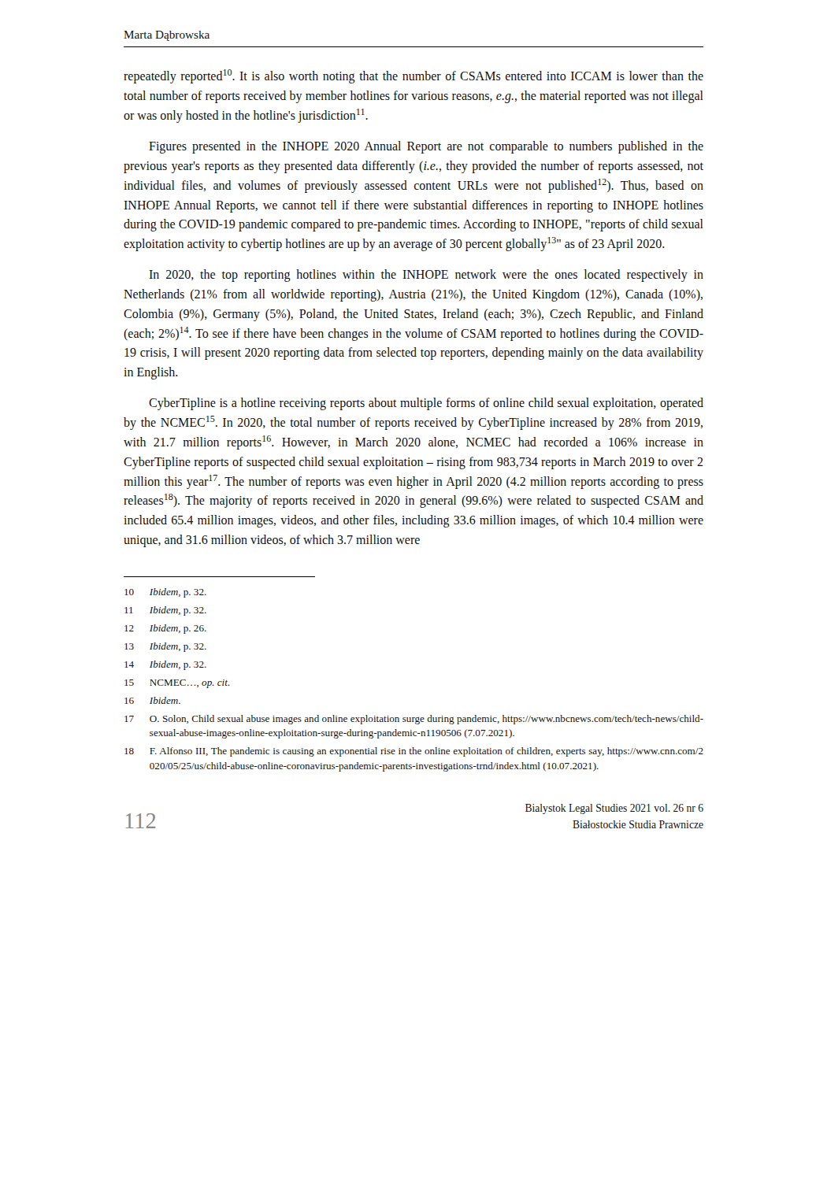Marta Dąbrowska
repeatedly reported10. It is also worth noting that the number of CSAMs entered into ICCAM is lower than the total number of reports received by member hotlines for various reasons, e.g., the material reported was not illegal or was only hosted in the hotline's jurisdiction11.
Figures presented in the INHOPE 2020 Annual Report are not comparable to numbers published in the previous year's reports as they presented data differently (i.e., they provided the number of reports assessed, not individual files, and volumes of previously assessed content URLs were not published12). Thus, based on INHOPE Annual Reports, we cannot tell if there were substantial differences in reporting to INHOPE hotlines during the COVID-19 pandemic compared to pre-pandemic times. According to INHOPE, "reports of child sexual exploitation activity to cybertip hotlines are up by an average of 30 percent globally13" as of 23 April 2020.
In 2020, the top reporting hotlines within the INHOPE network were the ones located respectively in Netherlands (21% from all worldwide reporting), Austria (21%), the United Kingdom (12%), Canada (10%), Colombia (9%), Germany (5%), Poland, the United States, Ireland (each; 3%), Czech Republic, and Finland (each; 2%)14. To see if there have been changes in the volume of CSAM reported to hotlines during the COVID-19 crisis, I will present 2020 reporting data from selected top reporters, depending mainly on the data availability in English.
CyberTipline is a hotline receiving reports about multiple forms of online child sexual exploitation, operated by the NCMEC15. In 2020, the total number of reports received by CyberTipline increased by 28% from 2019, with 21.7 million reports16. However, in March 2020 alone, NCMEC had recorded a 106% increase in CyberTipline reports of suspected child sexual exploitation – rising from 983,734 reports in March 2019 to over 2 million this year17. The number of reports was even higher in April 2020 (4.2 million reports according to press releases18). The majority of reports received in 2020 in general (99.6%) were related to suspected CSAM and included 65.4 million images, videos, and other files, including 33.6 million images, of which 10.4 million were unique, and 31.6 million videos, of which 3.7 million were
10 Ibidem, p. 32.
11 Ibidem, p. 32.
12 Ibidem, p. 26.
13 Ibidem, p. 32.
14 Ibidem, p. 32.
15 NCMEC…, op. cit.
16 Ibidem.
17 O. Solon, Child sexual abuse images and online exploitation surge during pandemic, https://www.nbcnews.com/tech/tech-news/child-sexual-abuse-images-online-exploitation-surge-during-pandemic-n1190506 (7.07.2021).
18 F. Alfonso III, The pandemic is causing an exponential rise in the online exploitation of children, experts say, https://www.cnn.com/2020/05/25/us/child-abuse-online-coronavirus-pandemic-parents-investigations-trnd/index.html (10.07.2021).
112
Bialystok Legal Studies 2021 vol. 26 nr 6
Białostockie Studia Prawnicze